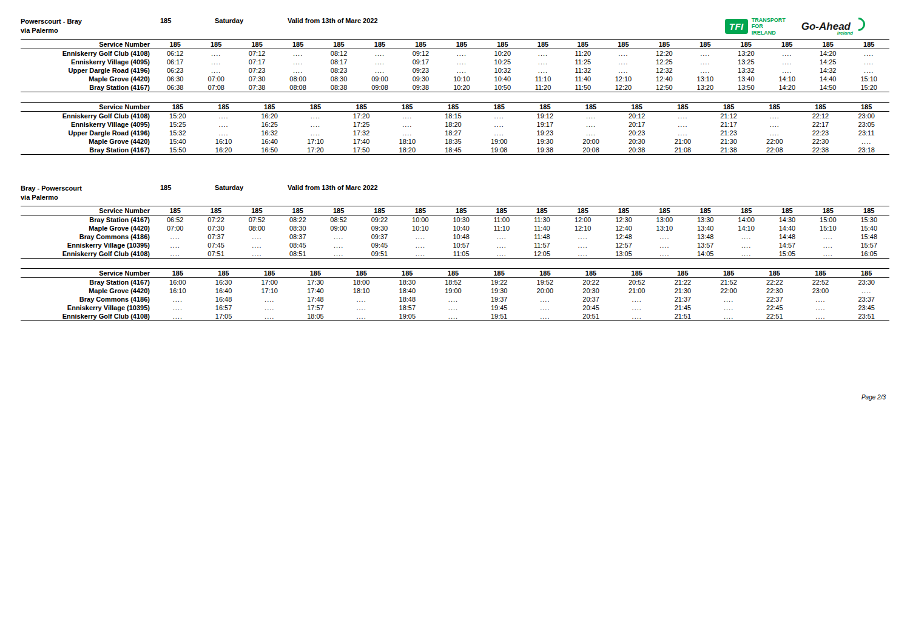Powerscourt - Bray
via Palermo
185
Saturday
Valid from 13th of Marc 2022
TFI Transport
for
Ireland
Go-Ahead Ireland
| Service Number | 185 | 185 | 185 | 185 | 185 | 185 | 185 | 185 | 185 | 185 | 185 | 185 | 185 | 185 | 185 | 185 | 185 | 185 |
| --- | --- | --- | --- | --- | --- | --- | --- | --- | --- | --- | --- | --- | --- | --- | --- | --- | --- | --- |
| Enniskerry Golf Club (4108) | 06:12 | .... | 07:12 | .... | 08:12 | .... | 09:12 | .... | 10:20 | .... | 11:20 | .... | 12:20 | .... | 13:20 | .... | 14:20 | .... |
| Enniskerry Village (4095) | 06:17 | .... | 07:17 | .... | 08:17 | .... | 09:17 | .... | 10:25 | .... | 11:25 | .... | 12:25 | .... | 13:25 | .... | 14:25 | .... |
| Upper Dargle Road (4196) | 06:23 | .... | 07:23 | .... | 08:23 | .... | 09:23 | .... | 10:32 | .... | 11:32 | .... | 12:32 | .... | 13:32 | .... | 14:32 | .... |
| Maple Grove (4420) | 06:30 | 07:00 | 07:30 | 08:00 | 08:30 | 09:00 | 09:30 | 10:10 | 10:40 | 11:10 | 11:40 | 12:10 | 12:40 | 13:10 | 13:40 | 14:10 | 14:40 | 15:10 |
| Bray Station (4167) | 06:38 | 07:08 | 07:38 | 08:08 | 08:38 | 09:08 | 09:38 | 10:20 | 10:50 | 11:20 | 11:50 | 12:20 | 12:50 | 13:20 | 13:50 | 14:20 | 14:50 | 15:20 |
| Service Number | 185 | 185 | 185 | 185 | 185 | 185 | 185 | 185 | 185 | 185 | 185 | 185 | 185 | 185 | 185 | 185 |
| --- | --- | --- | --- | --- | --- | --- | --- | --- | --- | --- | --- | --- | --- | --- | --- | --- |
| Enniskerry Golf Club (4108) | 15:20 | .... | 16:20 | .... | 17:20 | .... | 18:15 | .... | 19:12 | .... | 20:12 | .... | 21:12 | .... | 22:12 | 23:00 |
| Enniskerry Village (4095) | 15:25 | .... | 16:25 | .... | 17:25 | .... | 18:20 | .... | 19:17 | .... | 20:17 | .... | 21:17 | .... | 22:17 | 23:05 |
| Upper Dargle Road (4196) | 15:32 | .... | 16:32 | .... | 17:32 | .... | 18:27 | .... | 19:23 | .... | 20:23 | .... | 21:23 | .... | 22:23 | 23:11 |
| Maple Grove (4420) | 15:40 | 16:10 | 16:40 | 17:10 | 17:40 | 18:10 | 18:35 | 19:00 | 19:30 | 20:00 | 20:30 | 21:00 | 21:30 | 22:00 | 22:30 | .... |
| Bray Station (4167) | 15:50 | 16:20 | 16:50 | 17:20 | 17:50 | 18:20 | 18:45 | 19:08 | 19:38 | 20:08 | 20:38 | 21:08 | 21:38 | 22:08 | 22:38 | 23:18 |
Bray - Powerscourt
via Palermo
185
Saturday
Valid from 13th of Marc 2022
| Service Number | 185 | 185 | 185 | 185 | 185 | 185 | 185 | 185 | 185 | 185 | 185 | 185 | 185 | 185 | 185 | 185 | 185 | 185 |
| --- | --- | --- | --- | --- | --- | --- | --- | --- | --- | --- | --- | --- | --- | --- | --- | --- | --- | --- |
| Bray Station (4167) | 06:52 | 07:22 | 07:52 | 08:22 | 08:52 | 09:22 | 10:00 | 10:30 | 11:00 | 11:30 | 12:00 | 12:30 | 13:00 | 13:30 | 14:00 | 14:30 | 15:00 | 15:30 |
| Maple Grove (4420) | 07:00 | 07:30 | 08:00 | 08:30 | 09:00 | 09:30 | 10:10 | 10:40 | 11:10 | 11:40 | 12:10 | 12:40 | 13:10 | 13:40 | 14:10 | 14:40 | 15:10 | 15:40 |
| Bray Commons (4186) | .... | 07:37 | .... | 08:37 | .... | 09:37 | .... | 10:48 | .... | 11:48 | .... | 12:48 | .... | 13:48 | .... | 14:48 | .... | 15:48 |
| Enniskerry Village (10395) | .... | 07:45 | .... | 08:45 | .... | 09:45 | .... | 10:57 | .... | 11:57 | .... | 12:57 | .... | 13:57 | .... | 14:57 | .... | 15:57 |
| Enniskerry Golf Club (4108) | .... | 07:51 | .... | 08:51 | .... | 09:51 | .... | 11:05 | .... | 12:05 | .... | 13:05 | .... | 14:05 | .... | 15:05 | .... | 16:05 |
| Service Number | 185 | 185 | 185 | 185 | 185 | 185 | 185 | 185 | 185 | 185 | 185 | 185 | 185 | 185 | 185 | 185 |
| --- | --- | --- | --- | --- | --- | --- | --- | --- | --- | --- | --- | --- | --- | --- | --- | --- |
| Bray Station (4167) | 16:00 | 16:30 | 17:00 | 17:30 | 18:00 | 18:30 | 18:52 | 19:22 | 19:52 | 20:22 | 20:52 | 21:22 | 21:52 | 22:22 | 22:52 | 23:30 |
| Maple Grove (4420) | 16:10 | 16:40 | 17:10 | 17:40 | 18:10 | 18:40 | 19:00 | 19:30 | 20:00 | 20:30 | 21:00 | 21:30 | 22:00 | 22:30 | 23:00 | .... |
| Bray Commons (4186) | .... | 16:48 | .... | 17:48 | .... | 18:48 | .... | 19:37 | .... | 20:37 | .... | 21:37 | .... | 22:37 | .... | 23:37 |
| Enniskerry Village (10395) | .... | 16:57 | .... | 17:57 | .... | 18:57 | .... | 19:45 | .... | 20:45 | .... | 21:45 | .... | 22:45 | .... | 23:45 |
| Enniskerry Golf Club (4108) | .... | 17:05 | .... | 18:05 | .... | 19:05 | .... | 19:51 | .... | 20:51 | .... | 21:51 | .... | 22:51 | .... | 23:51 |
Page 2/3